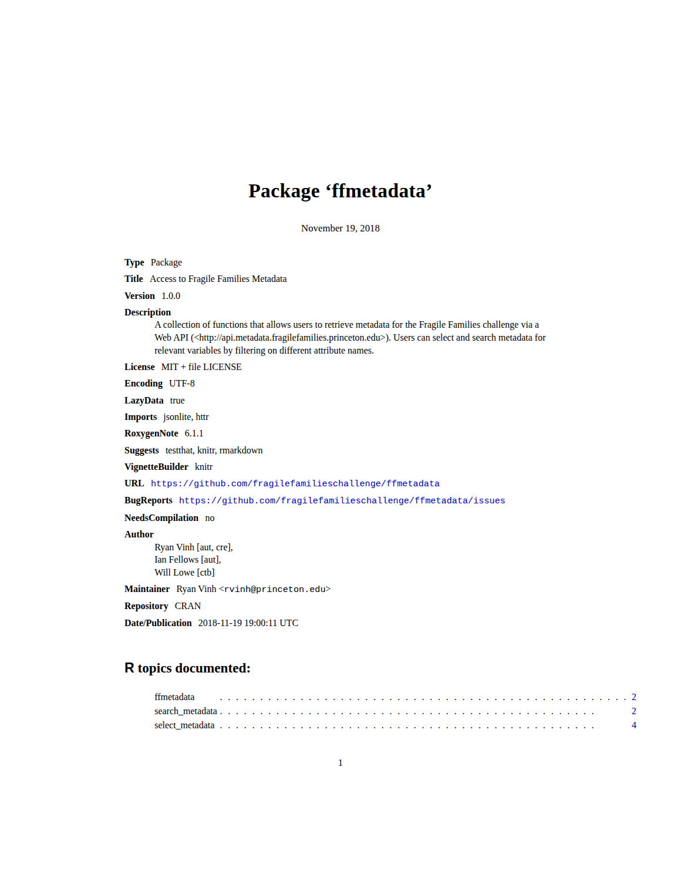Package ‘ffmetadata’
November 19, 2018
Type
Package
Title
Access to Fragile Families Metadata
Version
1.0.0
Description
A collection of functions that allows users to retrieve metadata for the Fragile Families challenge via a Web API (<http://api.metadata.fragilefamilies.princeton.edu>). Users can select and search metadata for relevant variables by filtering on different attribute names.
License
MIT + file LICENSE
Encoding
UTF-8
LazyData
true
Imports
jsonlite, httr
RoxygenNote
6.1.1
Suggests
testthat, knitr, rmarkdown
VignetteBuilder
knitr
URL
https://github.com/fragilefamilieschallenge/ffmetadata
BugReports
https://github.com/fragilefamilieschallenge/ffmetadata/issues
NeedsCompilation
no
Author
Ryan Vinh [aut, cre],
Ian Fellows [aut],
Will Lowe [ctb]
Maintainer
Ryan Vinh <rvinh@princeton.edu>
Repository
CRAN
Date/Publication
2018-11-19 19:00:11 UTC
R topics documented:
| ffmetadata | . . . . . . . . . . . . . . . . . . . . . . . . . . . . . . . . . . . . . . . . . . . . . . . . . . . | 2 |
| search_metadata | . . . . . . . . . . . . . . . . . . . . . . . . . . . . . . . . . . . . . . . . . . . . . . . | 2 |
| select_metadata | . . . . . . . . . . . . . . . . . . . . . . . . . . . . . . . . . . . . . . . . . . . . . . . | 4 |
1